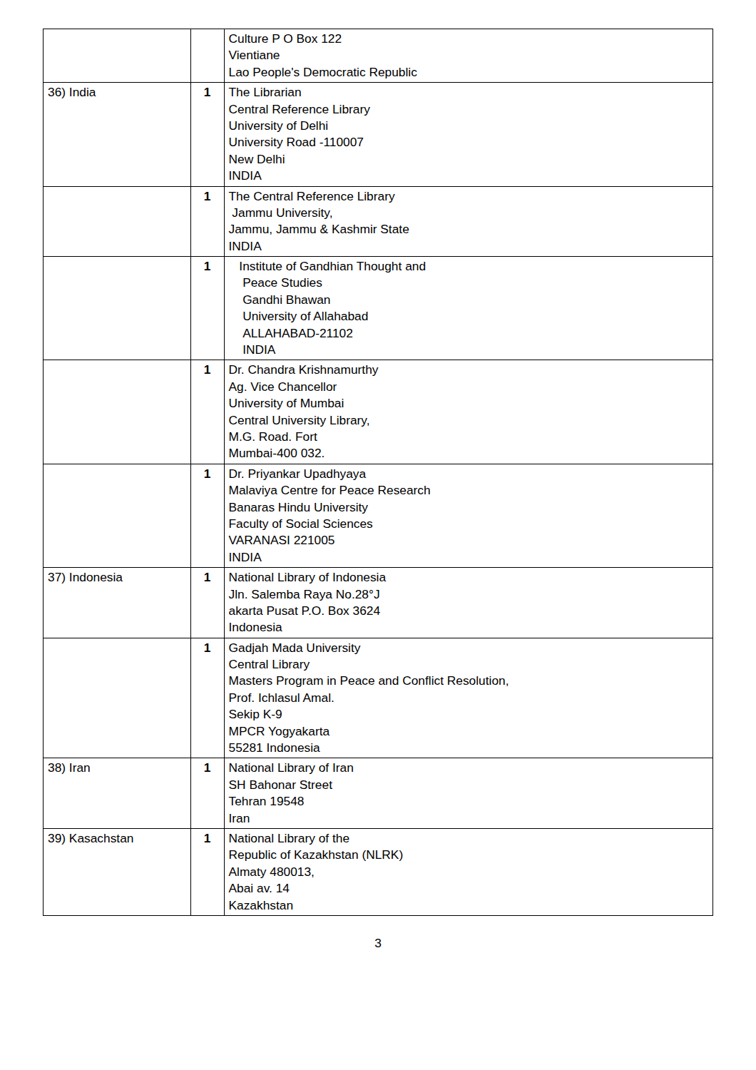| | | Culture P O Box 122 Vientiane Lao People's Democratic Republic |
| 36) India | 1 | The Librarian Central Reference Library University of Delhi University Road -110007 New Delhi INDIA |
| | 1 | The Central Reference Library Jammu University, Jammu, Jammu & Kashmir State INDIA |
| | 1 | Institute of Gandhian Thought and Peace Studies Gandhi Bhawan University of Allahabad ALLAHABAD-21102 INDIA |
| | 1 | Dr. Chandra Krishnamurthy Ag. Vice Chancellor University of Mumbai Central University Library, M.G. Road. Fort Mumbai-400 032. |
| | 1 | Dr. Priyankar Upadhyaya Malaviya Centre for Peace Research Banaras Hindu University Faculty of Social Sciences VARANASI 221005 INDIA |
| 37) Indonesia | 1 | National Library of Indonesia Jln. Salemba Raya No.28°J akarta Pusat P.O. Box 3624 Indonesia |
| | 1 | Gadjah Mada University Central Library Masters Program in Peace and Conflict Resolution, Prof. Ichlasul Amal. Sekip K-9 MPCR Yogyakarta 55281 Indonesia |
| 38) Iran | 1 | National Library of Iran SH Bahonar Street Tehran 19548 Iran |
| 39) Kasachstan | 1 | National Library of the Republic of Kazakhstan (NLRK) Almaty 480013, Abai av. 14 Kazakhstan |
3